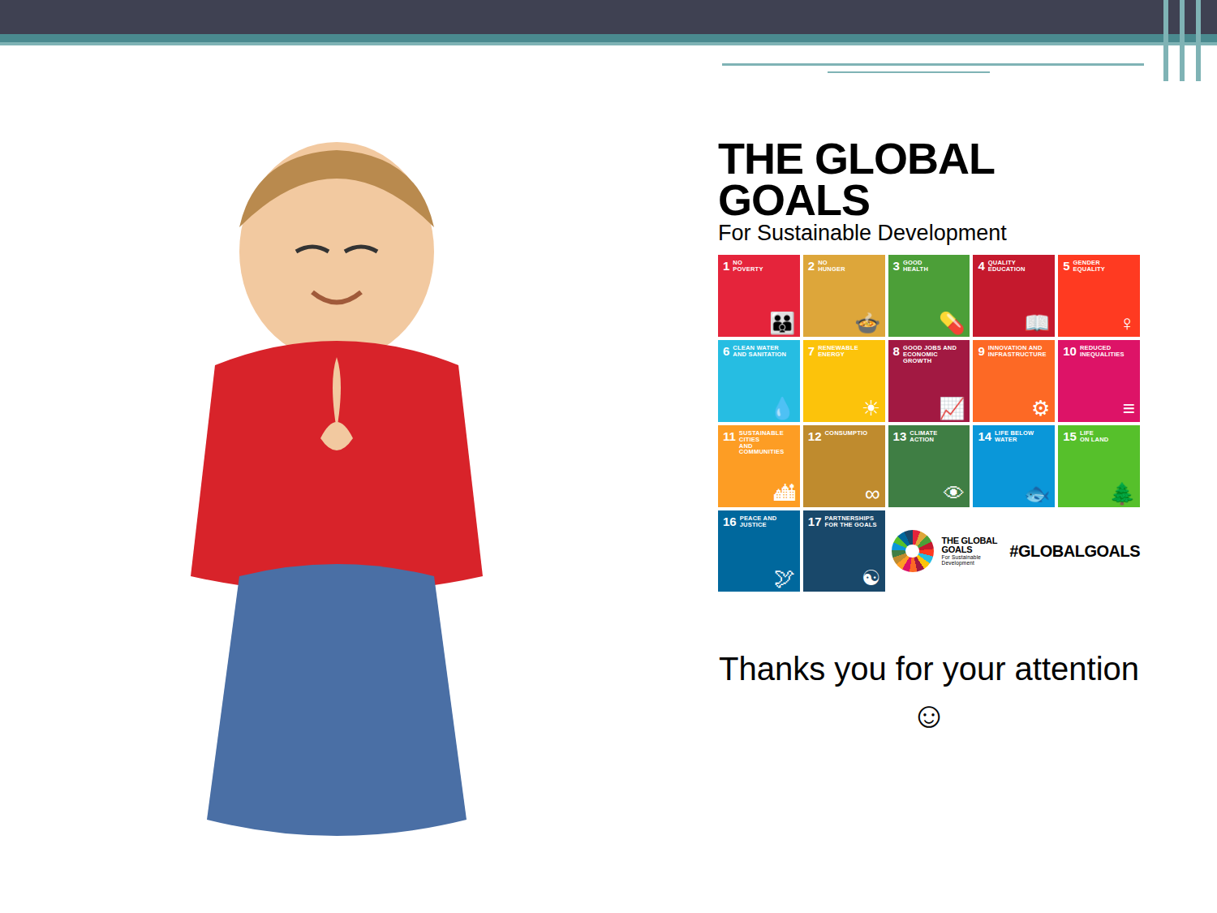THE GLOBAL GOALS For Sustainable Development
1 No
Poverty
👪
2 No
Hunger
🍲
3 Good
Health
💊
4 Quality
Education
📖
5 Gender
Equality
♀
6 Clean Water
and Sanitation
💧
7 Renewable
Energy
☀
8 Good Jobs and
Economic Growth
📈
9 Innovation and
Infrastructure
⚙
10 Reduced
Inequalities
≡
11 Sustainable Cities
and Communities
🏙
12 Consumptio
∞
13 Climate
Action
👁
14 Life Below
Water
🐟
15 Life
on Land
🌲
16 Peace and
Justice
🕊
17 Partnerships
for the Goals
☯
THE GLOBAL GOALS For Sustainable Development
#GLOBALGOALS
Thanks you for your attention ☺